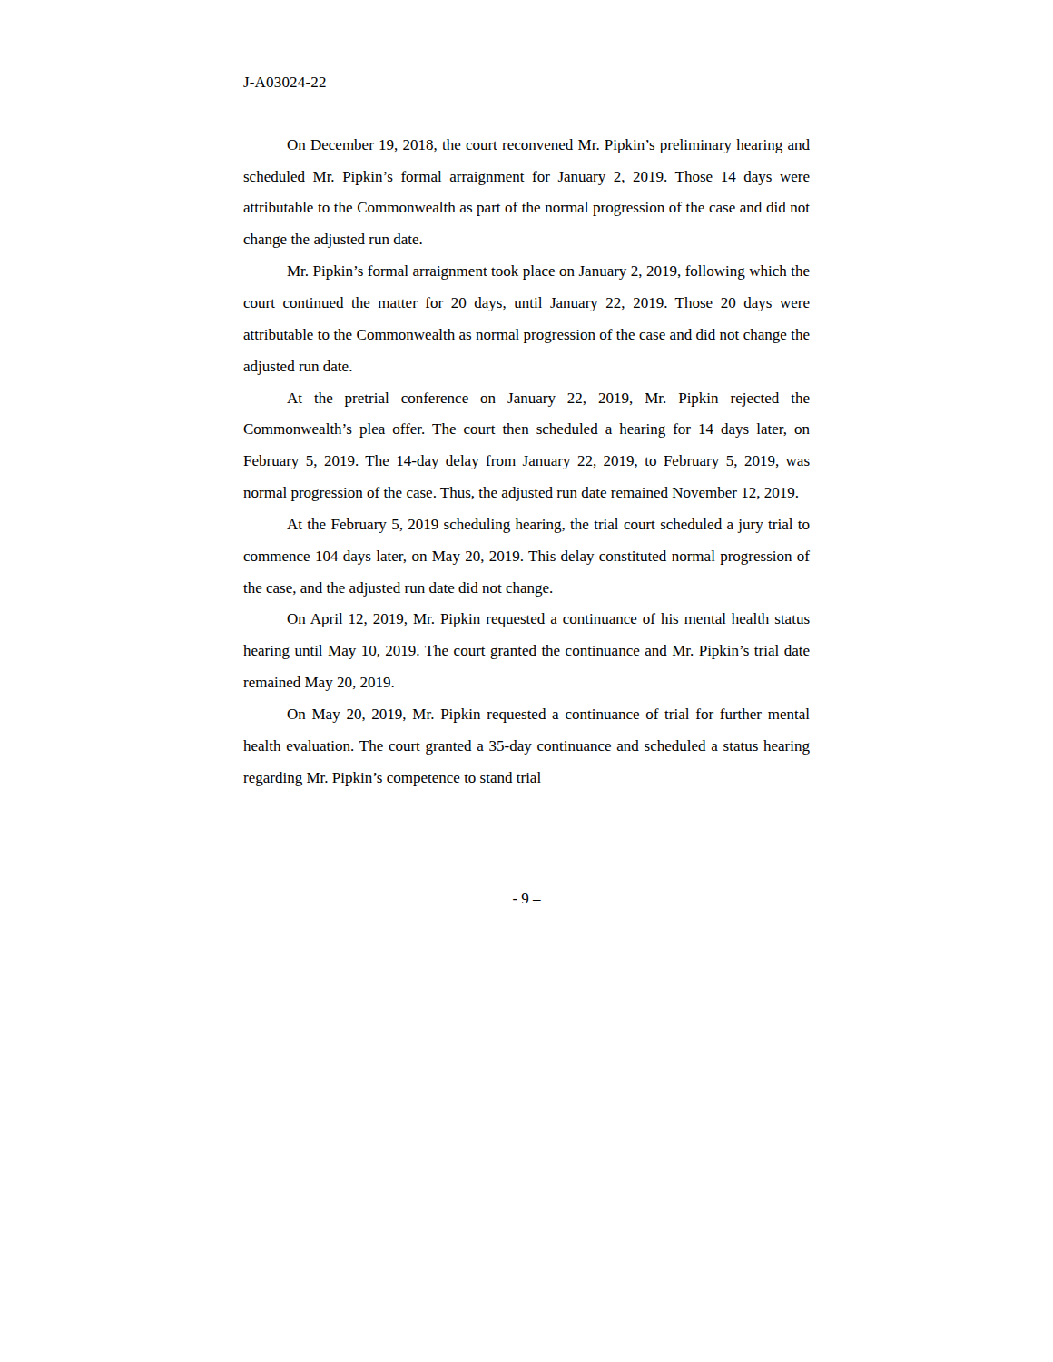J-A03024-22
On December 19, 2018, the court reconvened Mr. Pipkin’s preliminary hearing and scheduled Mr. Pipkin’s formal arraignment for January 2, 2019. Those 14 days were attributable to the Commonwealth as part of the normal progression of the case and did not change the adjusted run date.
Mr. Pipkin’s formal arraignment took place on January 2, 2019, following which the court continued the matter for 20 days, until January 22, 2019. Those 20 days were attributable to the Commonwealth as normal progression of the case and did not change the adjusted run date.
At the pretrial conference on January 22, 2019, Mr. Pipkin rejected the Commonwealth’s plea offer. The court then scheduled a hearing for 14 days later, on February 5, 2019. The 14-day delay from January 22, 2019, to February 5, 2019, was normal progression of the case. Thus, the adjusted run date remained November 12, 2019.
At the February 5, 2019 scheduling hearing, the trial court scheduled a jury trial to commence 104 days later, on May 20, 2019. This delay constituted normal progression of the case, and the adjusted run date did not change.
On April 12, 2019, Mr. Pipkin requested a continuance of his mental health status hearing until May 10, 2019. The court granted the continuance and Mr. Pipkin’s trial date remained May 20, 2019.
On May 20, 2019, Mr. Pipkin requested a continuance of trial for further mental health evaluation. The court granted a 35-day continuance and scheduled a status hearing regarding Mr. Pipkin’s competence to stand trial
- 9 –